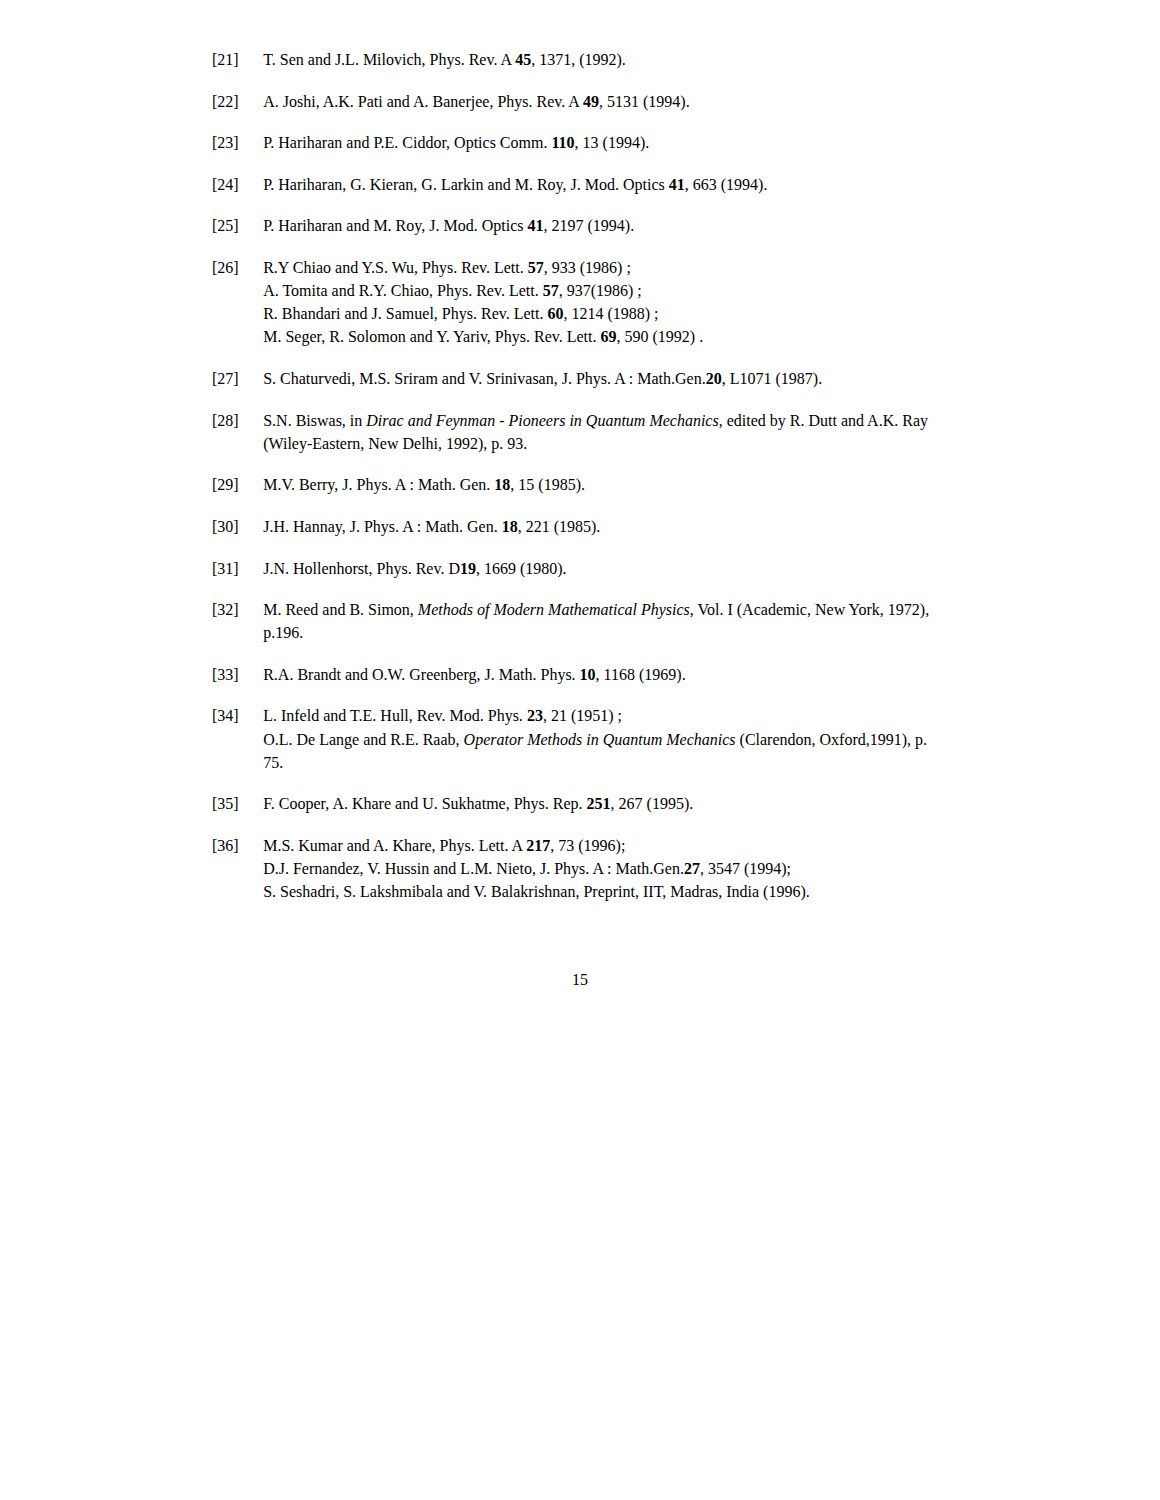[21] T. Sen and J.L. Milovich, Phys. Rev. A 45, 1371, (1992).
[22] A. Joshi, A.K. Pati and A. Banerjee, Phys. Rev. A 49, 5131 (1994).
[23] P. Hariharan and P.E. Ciddor, Optics Comm. 110, 13 (1994).
[24] P. Hariharan, G. Kieran, G. Larkin and M. Roy, J. Mod. Optics 41, 663 (1994).
[25] P. Hariharan and M. Roy, J. Mod. Optics 41, 2197 (1994).
[26] R.Y Chiao and Y.S. Wu, Phys. Rev. Lett. 57, 933 (1986) ; A. Tomita and R.Y. Chiao, Phys. Rev. Lett. 57, 937(1986) ; R. Bhandari and J. Samuel, Phys. Rev. Lett. 60, 1214 (1988) ; M. Seger, R. Solomon and Y. Yariv, Phys. Rev. Lett. 69, 590 (1992) .
[27] S. Chaturvedi, M.S. Sriram and V. Srinivasan, J. Phys. A : Math.Gen.20, L1071 (1987).
[28] S.N. Biswas, in Dirac and Feynman - Pioneers in Quantum Mechanics, edited by R. Dutt and A.K. Ray (Wiley-Eastern, New Delhi, 1992), p. 93.
[29] M.V. Berry, J. Phys. A : Math. Gen. 18, 15 (1985).
[30] J.H. Hannay, J. Phys. A : Math. Gen. 18, 221 (1985).
[31] J.N. Hollenhorst, Phys. Rev. D19, 1669 (1980).
[32] M. Reed and B. Simon, Methods of Modern Mathematical Physics, Vol. I (Academic, New York, 1972), p.196.
[33] R.A. Brandt and O.W. Greenberg, J. Math. Phys. 10, 1168 (1969).
[34] L. Infeld and T.E. Hull, Rev. Mod. Phys. 23, 21 (1951) ; O.L. De Lange and R.E. Raab, Operator Methods in Quantum Mechanics (Clarendon, Oxford,1991), p. 75.
[35] F. Cooper, A. Khare and U. Sukhatme, Phys. Rep. 251, 267 (1995).
[36] M.S. Kumar and A. Khare, Phys. Lett. A 217, 73 (1996); D.J. Fernandez, V. Hussin and L.M. Nieto, J. Phys. A : Math.Gen.27, 3547 (1994); S. Seshadri, S. Lakshmibala and V. Balakrishnan, Preprint, IIT, Madras, India (1996).
15